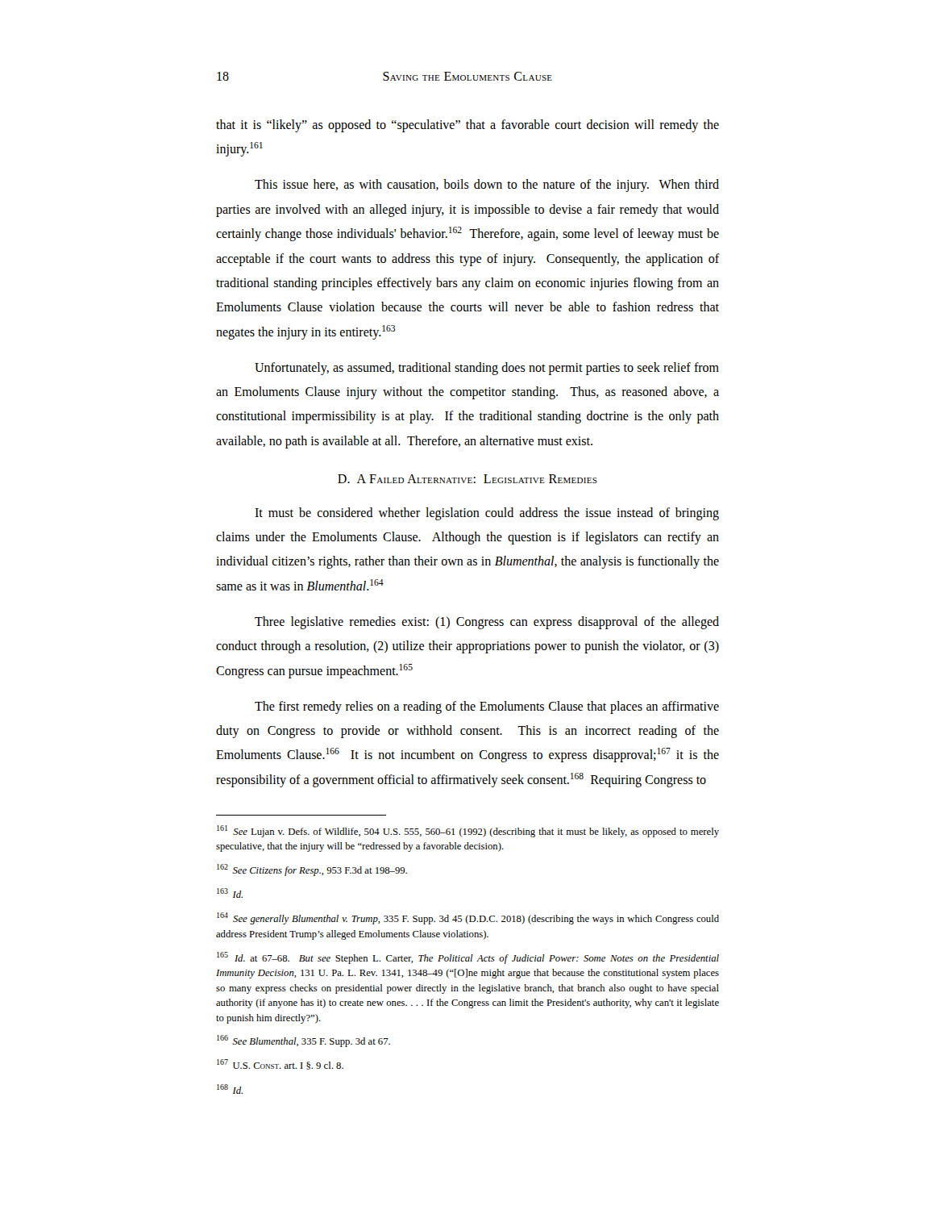18
Saving the Emoluments Clause
that it is “likely” as opposed to “speculative” that a favorable court decision will remedy the injury.161
This issue here, as with causation, boils down to the nature of the injury. When third parties are involved with an alleged injury, it is impossible to devise a fair remedy that would certainly change those individuals' behavior.162 Therefore, again, some level of leeway must be acceptable if the court wants to address this type of injury. Consequently, the application of traditional standing principles effectively bars any claim on economic injuries flowing from an Emoluments Clause violation because the courts will never be able to fashion redress that negates the injury in its entirety.163
Unfortunately, as assumed, traditional standing does not permit parties to seek relief from an Emoluments Clause injury without the competitor standing. Thus, as reasoned above, a constitutional impermissibility is at play. If the traditional standing doctrine is the only path available, no path is available at all. Therefore, an alternative must exist.
D. A Failed Alternative: Legislative Remedies
It must be considered whether legislation could address the issue instead of bringing claims under the Emoluments Clause. Although the question is if legislators can rectify an individual citizen’s rights, rather than their own as in Blumenthal, the analysis is functionally the same as it was in Blumenthal.164
Three legislative remedies exist: (1) Congress can express disapproval of the alleged conduct through a resolution, (2) utilize their appropriations power to punish the violator, or (3) Congress can pursue impeachment.165
The first remedy relies on a reading of the Emoluments Clause that places an affirmative duty on Congress to provide or withhold consent. This is an incorrect reading of the Emoluments Clause.166 It is not incumbent on Congress to express disapproval;167 it is the responsibility of a government official to affirmatively seek consent.168 Requiring Congress to
161 See Lujan v. Defs. of Wildlife, 504 U.S. 555, 560–61 (1992) (describing that it must be likely, as opposed to merely speculative, that the injury will be “redressed by a favorable decision).
162 See Citizens for Resp., 953 F.3d at 198–99.
163 Id.
164 See generally Blumenthal v. Trump, 335 F. Supp. 3d 45 (D.D.C. 2018) (describing the ways in which Congress could address President Trump’s alleged Emoluments Clause violations).
165 Id. at 67–68. But see Stephen L. Carter, The Political Acts of Judicial Power: Some Notes on the Presidential Immunity Decision, 131 U. Pa. L. Rev. 1341, 1348–49 (“[O]ne might argue that because the constitutional system places so many express checks on presidential power directly in the legislative branch, that branch also ought to have special authority (if anyone has it) to create new ones. . . . If the Congress can limit the President's authority, why can't it legislate to punish him directly?”).
166 See Blumenthal, 335 F. Supp. 3d at 67.
167 U.S. Const. art. I §. 9 cl. 8.
168 Id.